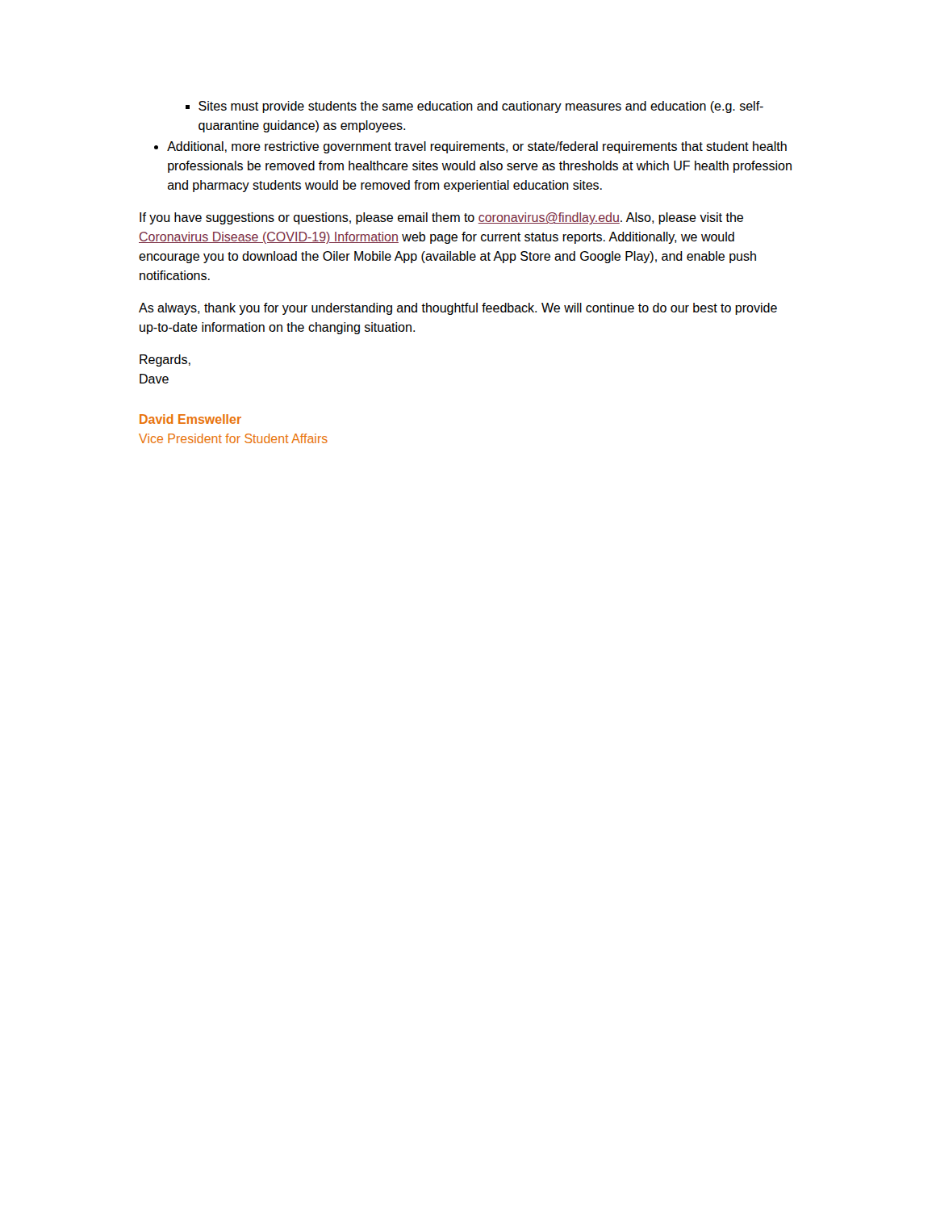Sites must provide students the same education and cautionary measures and education (e.g. self-quarantine guidance) as employees.
Additional, more restrictive government travel requirements, or state/federal requirements that student health professionals be removed from healthcare sites would also serve as thresholds at which UF health profession and pharmacy students would be removed from experiential education sites.
If you have suggestions or questions, please email them to coronavirus@findlay.edu. Also, please visit the Coronavirus Disease (COVID-19) Information web page for current status reports. Additionally, we would encourage you to download the Oiler Mobile App (available at App Store and Google Play), and enable push notifications.
As always, thank you for your understanding and thoughtful feedback. We will continue to do our best to provide up-to-date information on the changing situation.
Regards,
Dave
David Emsweller
Vice President for Student Affairs